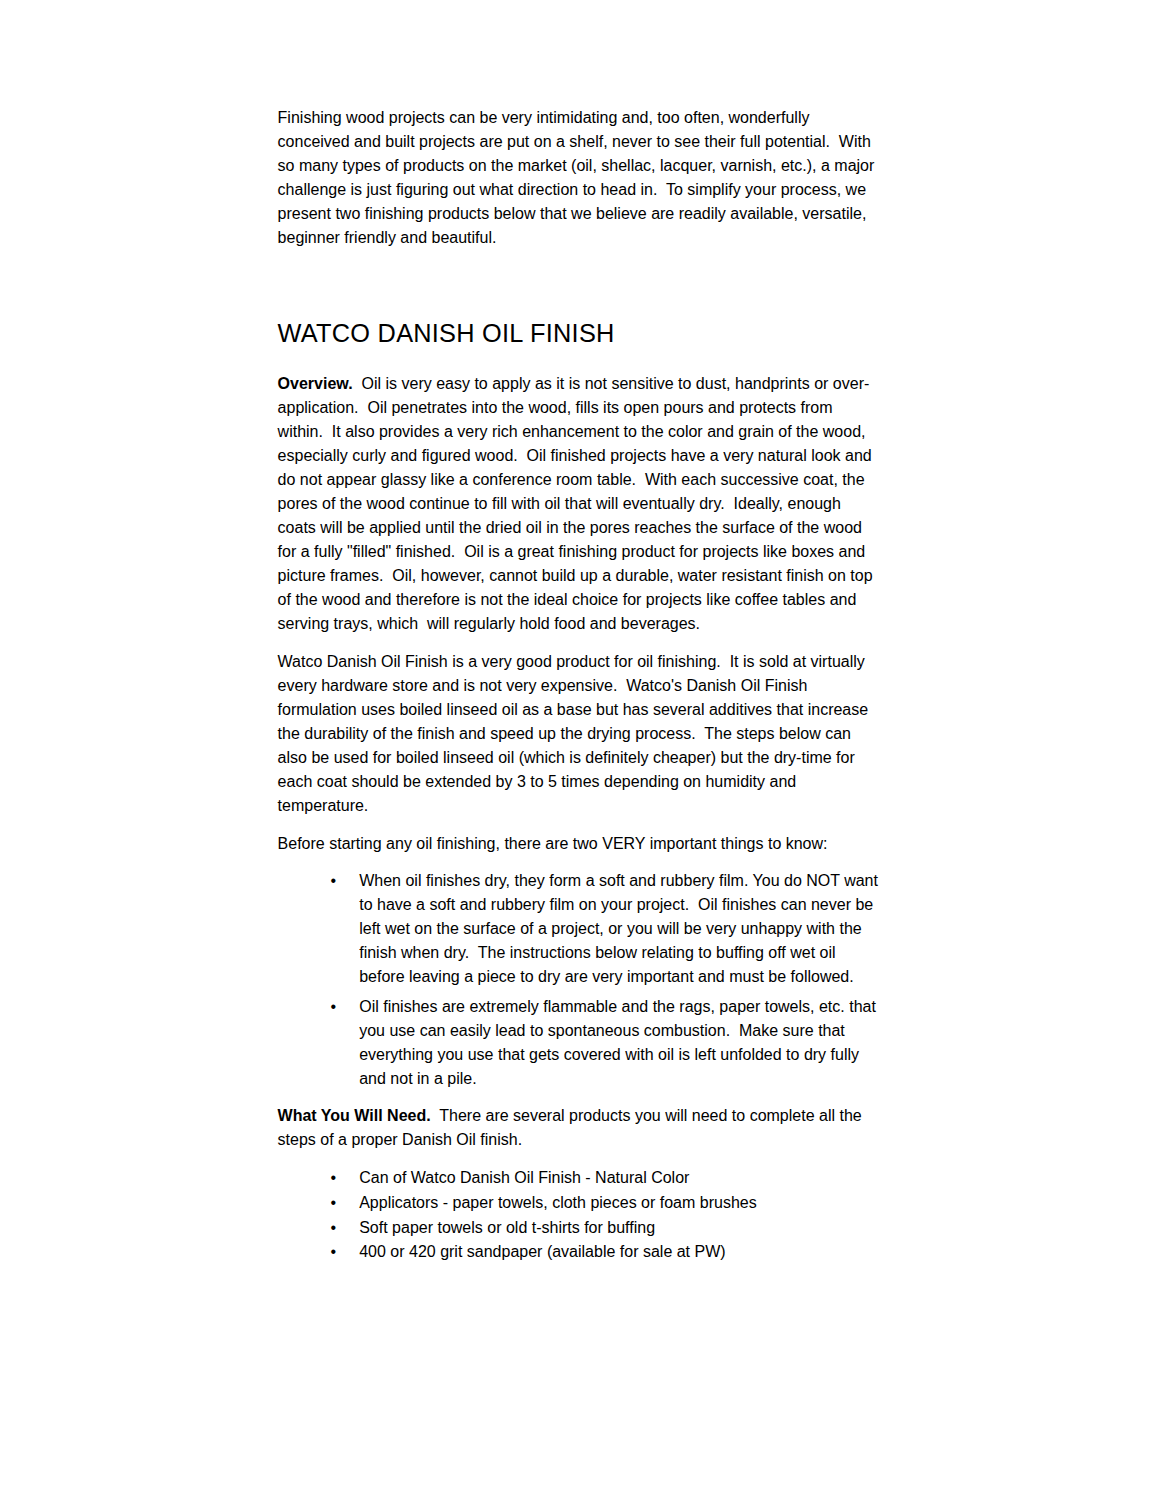Finishing wood projects can be very intimidating and, too often, wonderfully conceived and built projects are put on a shelf, never to see their full potential. With so many types of products on the market (oil, shellac, lacquer, varnish, etc.), a major challenge is just figuring out what direction to head in. To simplify your process, we present two finishing products below that we believe are readily available, versatile, beginner friendly and beautiful.
WATCO DANISH OIL FINISH
Overview. Oil is very easy to apply as it is not sensitive to dust, handprints or over-application. Oil penetrates into the wood, fills its open pours and protects from within. It also provides a very rich enhancement to the color and grain of the wood, especially curly and figured wood. Oil finished projects have a very natural look and do not appear glassy like a conference room table. With each successive coat, the pores of the wood continue to fill with oil that will eventually dry. Ideally, enough coats will be applied until the dried oil in the pores reaches the surface of the wood for a fully "filled" finished. Oil is a great finishing product for projects like boxes and picture frames. Oil, however, cannot build up a durable, water resistant finish on top of the wood and therefore is not the ideal choice for projects like coffee tables and serving trays, which will regularly hold food and beverages.
Watco Danish Oil Finish is a very good product for oil finishing. It is sold at virtually every hardware store and is not very expensive. Watco's Danish Oil Finish formulation uses boiled linseed oil as a base but has several additives that increase the durability of the finish and speed up the drying process. The steps below can also be used for boiled linseed oil (which is definitely cheaper) but the dry-time for each coat should be extended by 3 to 5 times depending on humidity and temperature.
Before starting any oil finishing, there are two VERY important things to know:
When oil finishes dry, they form a soft and rubbery film. You do NOT want to have a soft and rubbery film on your project. Oil finishes can never be left wet on the surface of a project, or you will be very unhappy with the finish when dry. The instructions below relating to buffing off wet oil before leaving a piece to dry are very important and must be followed.
Oil finishes are extremely flammable and the rags, paper towels, etc. that you use can easily lead to spontaneous combustion. Make sure that everything you use that gets covered with oil is left unfolded to dry fully and not in a pile.
What You Will Need. There are several products you will need to complete all the steps of a proper Danish Oil finish.
Can of Watco Danish Oil Finish - Natural Color
Applicators - paper towels, cloth pieces or foam brushes
Soft paper towels or old t-shirts for buffing
400 or 420 grit sandpaper (available for sale at PW)